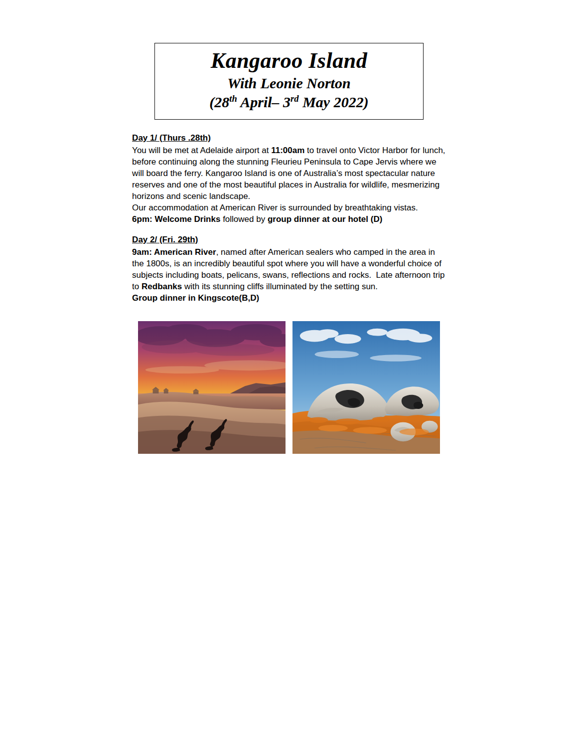Kangaroo Island
With Leonie Norton
(28th April– 3rd May 2022)
Day 1/ (Thurs .28th)
You will be met at Adelaide airport at 11:00am to travel onto Victor Harbor for lunch, before continuing along the stunning Fleurieu Peninsula to Cape Jervis where we will board the ferry. Kangaroo Island is one of Australia’s most spectacular nature reserves and one of the most beautiful places in Australia for wildlife, mesmerizing horizons and scenic landscape.
Our accommodation at American River is surrounded by breathtaking vistas.
6pm: Welcome Drinks followed by group dinner at our hotel (D)
Day 2/ (Fri. 29th)
9am: American River, named after American sealers who camped in the area in the 1800s, is an incredibly beautiful spot where you will have a wonderful choice of subjects including boats, pelicans, swans, reflections and rocks. Late afternoon trip to Redbanks with its stunning cliffs illuminated by the setting sun.
Group dinner in Kingscote(B,D)